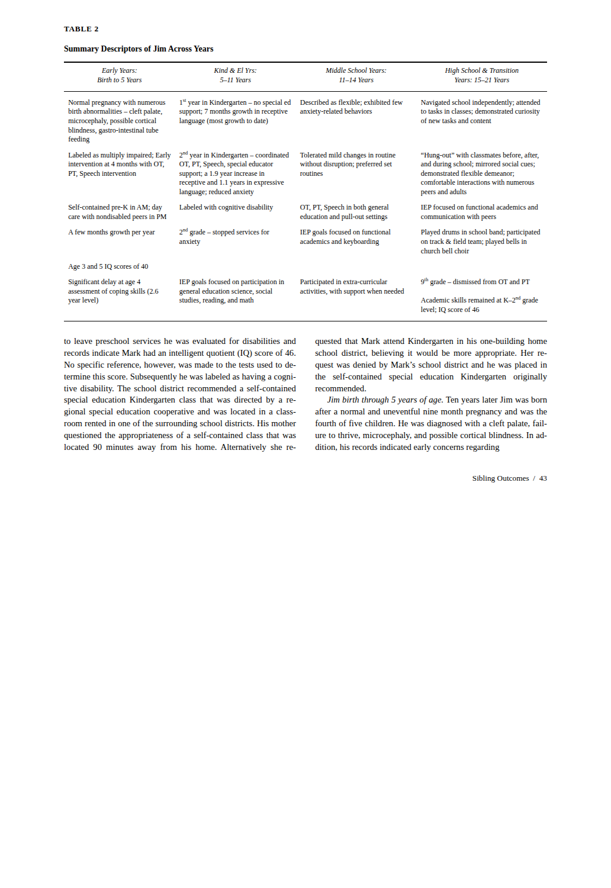TABLE 2
Summary Descriptors of Jim Across Years
| Early Years: Birth to 5 Years | Kind & El Yrs: 5–11 Years | Middle School Years: 11–14 Years | High School & Transition Years: 15–21 Years |
| --- | --- | --- | --- |
| Normal pregnancy with numerous birth abnormalities – cleft palate, microcephaly, possible cortical blindness, gastro-intestinal tube feeding | 1 st year in Kindergarten – no special ed support; 7 months growth in receptive language (most growth to date) | Described as flexible; exhibited few anxiety-related behaviors | Navigated school independently; attended to tasks in classes; demonstrated curiosity of new tasks and content |
| Labeled as multiply impaired; Early intervention at 4 months with OT, PT, Speech intervention | 2 nd year in Kindergarten – coordinated OT, PT, Speech, special educator support; a 1.9 year increase in receptive and 1.1 years in expressive language; reduced anxiety | Tolerated mild changes in routine without disruption; preferred set routines | “Hung-out” with classmates before, after, and during school; mirrored social cues; demonstrated flexible demeanor; comfortable interactions with numerous peers and adults |
| Self-contained pre-K in AM; day care with nondisabled peers in PM | Labeled with cognitive disability | OT, PT, Speech in both general education and pull-out settings | IEP focused on functional academics and communication with peers |
| A few months growth per year | 2 nd grade – stopped services for anxiety | IEP goals focused on functional academics and keyboarding | Played drums in school band; participated on track & field team; played bells in church bell choir |
| Age 3 and 5 IQ scores of 40 | | | |
| Significant delay at age 4 assessment of coping skills (2.6 year level) | IEP goals focused on participation in general education science, social studies, reading, and math | Participated in extra-curricular activities, with support when needed | 9 th grade – dismissed from OT and PT Academic skills remained at K–2 nd grade level; IQ score of 46 |
to leave preschool services he was evaluated for disabilities and records indicate Mark had an intelligent quotient (IQ) score of 46. No specific reference, however, was made to the tests used to determine this score. Subsequently he was labeled as having a cognitive disability. The school district recommended a self-contained special education Kindergarten class that was directed by a regional special education cooperative and was located in a classroom rented in one of the surrounding school districts. His mother questioned the appropriateness of a self-contained class that was located 90 minutes away from his home. Alternatively she requested that Mark attend Kindergarten in his one-building home school district, believing it would be more appropriate. Her request was denied by Mark’s school district and he was placed in the self-contained special education Kindergarten originally recommended.
Jim birth through 5 years of age. Ten years later Jim was born after a normal and uneventful nine month pregnancy and was the fourth of five children. He was diagnosed with a cleft palate, failure to thrive, microcephaly, and possible cortical blindness. In addition, his records indicated early concerns regarding
Sibling Outcomes / 43